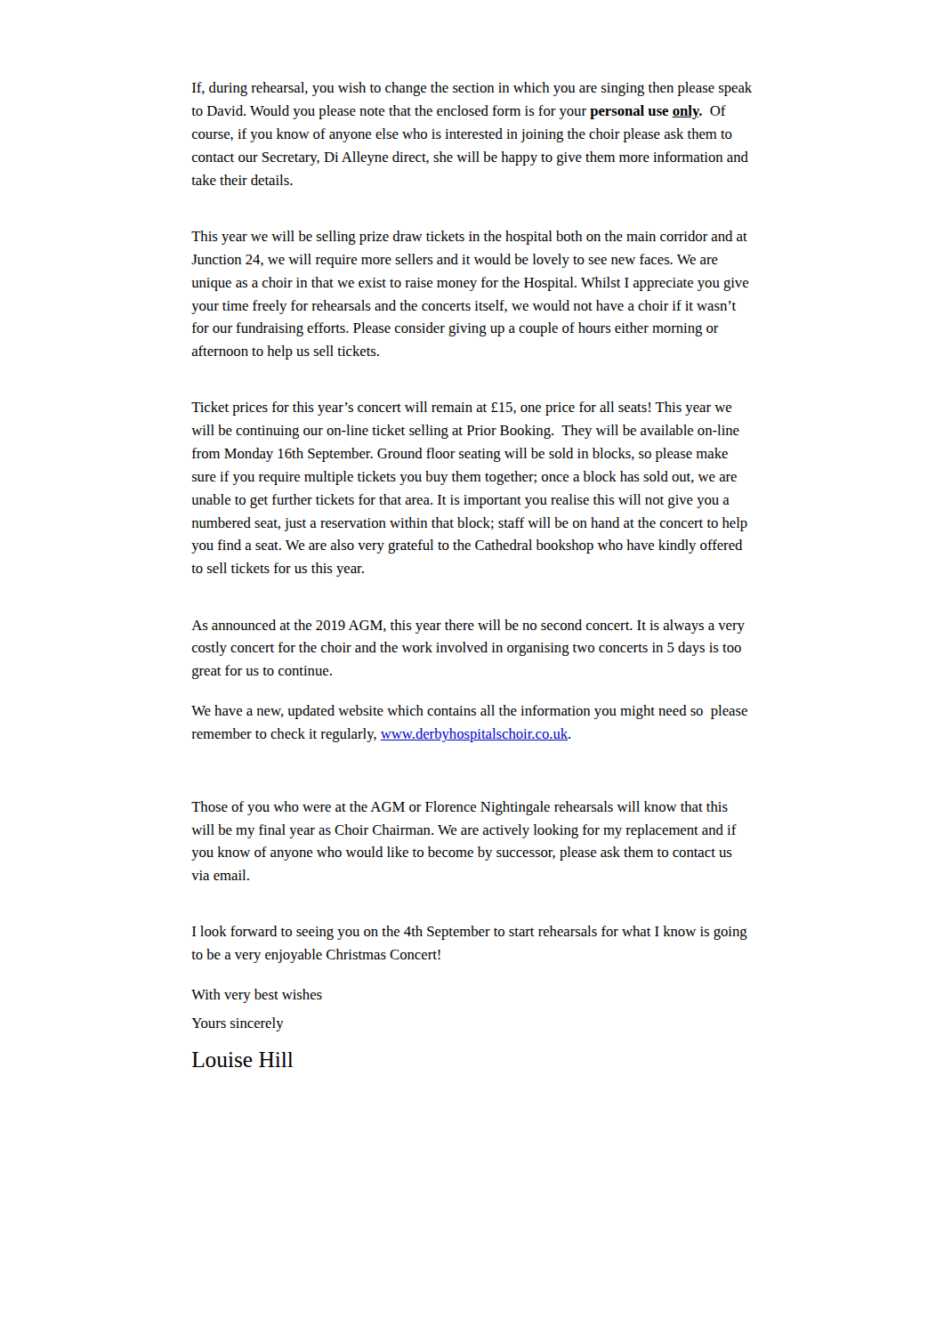If, during rehearsal, you wish to change the section in which you are singing then please speak to David. Would you please note that the enclosed form is for your personal use only. Of course, if you know of anyone else who is interested in joining the choir please ask them to contact our Secretary, Di Alleyne direct, she will be happy to give them more information and take their details.
This year we will be selling prize draw tickets in the hospital both on the main corridor and at Junction 24, we will require more sellers and it would be lovely to see new faces. We are unique as a choir in that we exist to raise money for the Hospital. Whilst I appreciate you give your time freely for rehearsals and the concerts itself, we would not have a choir if it wasn’t for our fundraising efforts. Please consider giving up a couple of hours either morning or afternoon to help us sell tickets.
Ticket prices for this year’s concert will remain at £15, one price for all seats! This year we will be continuing our on-line ticket selling at Prior Booking. They will be available on-line from Monday 16th September. Ground floor seating will be sold in blocks, so please make sure if you require multiple tickets you buy them together; once a block has sold out, we are unable to get further tickets for that area. It is important you realise this will not give you a numbered seat, just a reservation within that block; staff will be on hand at the concert to help you find a seat. We are also very grateful to the Cathedral bookshop who have kindly offered to sell tickets for us this year.
As announced at the 2019 AGM, this year there will be no second concert. It is always a very costly concert for the choir and the work involved in organising two concerts in 5 days is too great for us to continue.
We have a new, updated website which contains all the information you might need so please remember to check it regularly, www.derbyhospitalschoir.co.uk.
Those of you who were at the AGM or Florence Nightingale rehearsals will know that this will be my final year as Choir Chairman. We are actively looking for my replacement and if you know of anyone who would like to become by successor, please ask them to contact us via email.
I look forward to seeing you on the 4th September to start rehearsals for what I know is going to be a very enjoyable Christmas Concert!
With very best wishes
Yours sincerely
Louise Hill